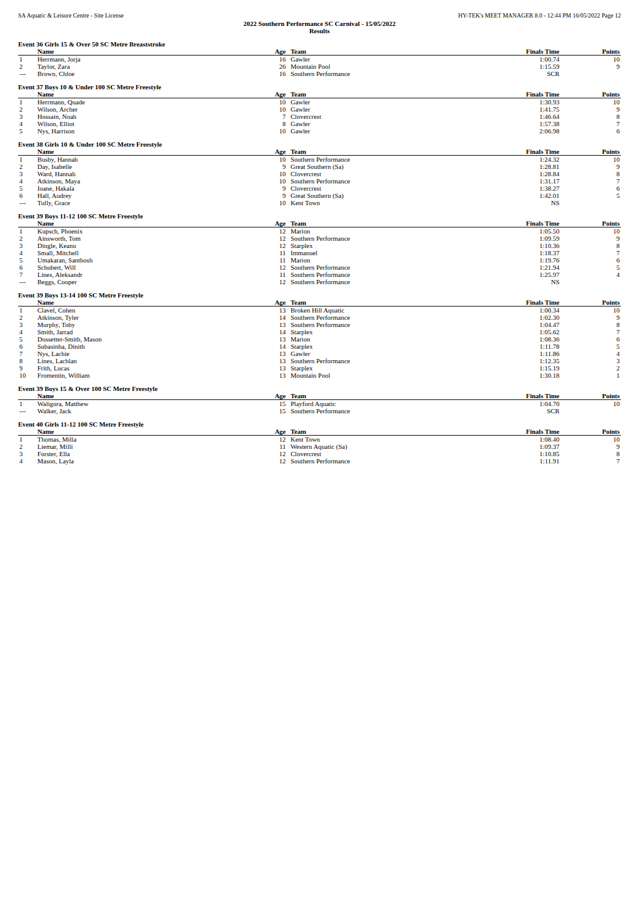SA Aquatic & Leisure Centre - Site License HY-TEK's MEET MANAGER 8.0 - 12:44 PM 16/05/2022 Page 12
2022 Southern Performance SC Carnival - 15/05/2022
Results
Event 36 Girls 15 & Over 50 SC Metre Breaststroke
| | Name | Age | Team | Finals Time | Points |
| --- | --- | --- | --- | --- | --- |
| 1 | Herrmann, Jorja | 16 | Gawler | 1:00.74 | 10 |
| 2 | Taylor, Zara | 26 | Mountain Pool | 1:15.59 | 9 |
| --- | Brown, Chloe | 16 | Southern Performance | SCR | |
Event 37 Boys 10 & Under 100 SC Metre Freestyle
| | Name | Age | Team | Finals Time | Points |
| --- | --- | --- | --- | --- | --- |
| 1 | Herrmann, Quade | 10 | Gawler | 1:30.93 | 10 |
| 2 | Wilson, Archer | 10 | Gawler | 1:41.75 | 9 |
| 3 | Hossain, Noah | 7 | Clovercrest | 1:46.64 | 8 |
| 4 | Wilson, Elliot | 8 | Gawler | 1:57.38 | 7 |
| 5 | Nys, Harrison | 10 | Gawler | 2:06.98 | 6 |
Event 38 Girls 10 & Under 100 SC Metre Freestyle
| | Name | Age | Team | Finals Time | Points |
| --- | --- | --- | --- | --- | --- |
| 1 | Busby, Hannah | 10 | Southern Performance | 1:24.32 | 10 |
| 2 | Day, Isabelle | 9 | Great Southern (Sa) | 1:28.81 | 9 |
| 3 | Ward, Hannah | 10 | Clovercrest | 1:28.84 | 8 |
| 4 | Atkinson, Maya | 10 | Southern Performance | 1:31.17 | 7 |
| 5 | Ioane, Hakala | 9 | Clovercrest | 1:38.27 | 6 |
| 6 | Hall, Audrey | 9 | Great Southern (Sa) | 1:42.01 | 5 |
| --- | Tully, Grace | 10 | Kent Town | NS | |
Event 39 Boys 11-12 100 SC Metre Freestyle
| | Name | Age | Team | Finals Time | Points |
| --- | --- | --- | --- | --- | --- |
| 1 | Kupsch, Phoenix | 12 | Marion | 1:05.50 | 10 |
| 2 | Ainsworth, Tom | 12 | Southern Performance | 1:09.59 | 9 |
| 3 | Dingle, Keanu | 12 | Starplex | 1:10.36 | 8 |
| 4 | Small, Mitchell | 11 | Immanuel | 1:18.37 | 7 |
| 5 | Umakaran, Santhosh | 11 | Marion | 1:19.76 | 6 |
| 6 | Schubert, Will | 12 | Southern Performance | 1:21.94 | 5 |
| 7 | Lines, Aleksandr | 11 | Southern Performance | 1:25.97 | 4 |
| --- | Beggs, Cooper | 12 | Southern Performance | NS | |
Event 39 Boys 13-14 100 SC Metre Freestyle
| | Name | Age | Team | Finals Time | Points |
| --- | --- | --- | --- | --- | --- |
| 1 | Clavel, Cohen | 13 | Broken Hill Aquatic | 1:00.34 | 10 |
| 2 | Atkinson, Tyler | 14 | Southern Performance | 1:02.30 | 9 |
| 3 | Murphy, Toby | 13 | Southern Performance | 1:04.47 | 8 |
| 4 | Smith, Jarrad | 14 | Starplex | 1:05.62 | 7 |
| 5 | Dossetter-Smith, Mason | 13 | Marion | 1:08.36 | 6 |
| 6 | Subasinha, Dinith | 14 | Starplex | 1:11.78 | 5 |
| 7 | Nys, Lachie | 13 | Gawler | 1:11.86 | 4 |
| 8 | Lines, Lachlan | 13 | Southern Performance | 1:12.35 | 3 |
| 9 | Frith, Lucas | 13 | Starplex | 1:15.19 | 2 |
| 10 | Fromentin, William | 13 | Mountain Pool | 1:30.18 | 1 |
Event 39 Boys 15 & Over 100 SC Metre Freestyle
| | Name | Age | Team | Finals Time | Points |
| --- | --- | --- | --- | --- | --- |
| 1 | Waligora, Matthew | 15 | Playford Aquatic | 1:04.70 | 10 |
| --- | Walker, Jack | 15 | Southern Performance | SCR | |
Event 40 Girls 11-12 100 SC Metre Freestyle
| | Name | Age | Team | Finals Time | Points |
| --- | --- | --- | --- | --- | --- |
| 1 | Thomas, Milla | 12 | Kent Town | 1:08.40 | 10 |
| 2 | Liemar, Milli | 11 | Western Aquatic (Sa) | 1:09.37 | 9 |
| 3 | Forster, Ella | 12 | Clovercrest | 1:10.85 | 8 |
| 4 | Mason, Layla | 12 | Southern Performance | 1:11.91 | 7 |